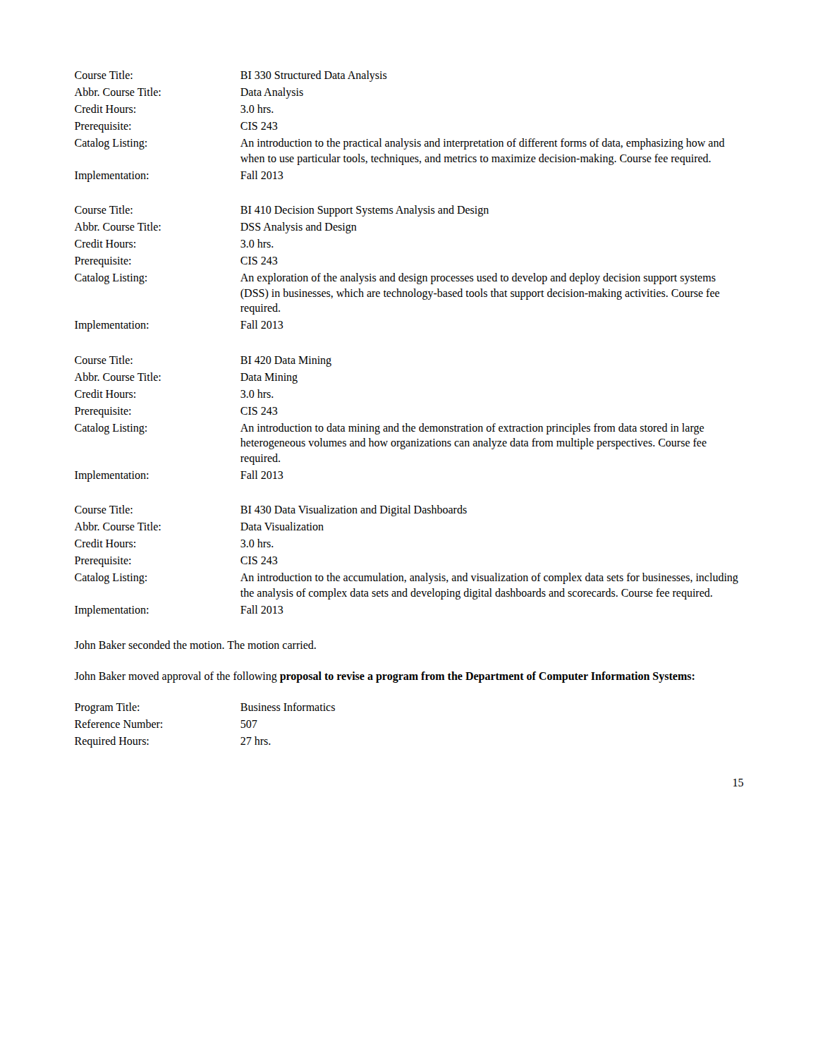| Course Title: | BI 330 Structured Data Analysis |
| Abbr. Course Title: | Data Analysis |
| Credit Hours: | 3.0 hrs. |
| Prerequisite: | CIS 243 |
| Catalog Listing: | An introduction to the practical analysis and interpretation of different forms of data, emphasizing how and when to use particular tools, techniques, and metrics to maximize decision-making. Course fee required. |
| Implementation: | Fall 2013 |
| Course Title: | BI 410 Decision Support Systems Analysis and Design |
| Abbr. Course Title: | DSS Analysis and Design |
| Credit Hours: | 3.0 hrs. |
| Prerequisite: | CIS 243 |
| Catalog Listing: | An exploration of the analysis and design processes used to develop and deploy decision support systems (DSS) in businesses, which are technology-based tools that support decision-making activities. Course fee required. |
| Implementation: | Fall 2013 |
| Course Title: | BI 420 Data Mining |
| Abbr. Course Title: | Data Mining |
| Credit Hours: | 3.0 hrs. |
| Prerequisite: | CIS 243 |
| Catalog Listing: | An introduction to data mining and the demonstration of extraction principles from data stored in large heterogeneous volumes and how organizations can analyze data from multiple perspectives. Course fee required. |
| Implementation: | Fall 2013 |
| Course Title: | BI 430 Data Visualization and Digital Dashboards |
| Abbr. Course Title: | Data Visualization |
| Credit Hours: | 3.0 hrs. |
| Prerequisite: | CIS 243 |
| Catalog Listing: | An introduction to the accumulation, analysis, and visualization of complex data sets for businesses, including the analysis of complex data sets and developing digital dashboards and scorecards. Course fee required. |
| Implementation: | Fall 2013 |
John Baker seconded the motion. The motion carried.
John Baker moved approval of the following proposal to revise a program from the Department of Computer Information Systems:
| Program Title: | Business Informatics |
| Reference Number: | 507 |
| Required Hours: | 27 hrs. |
15